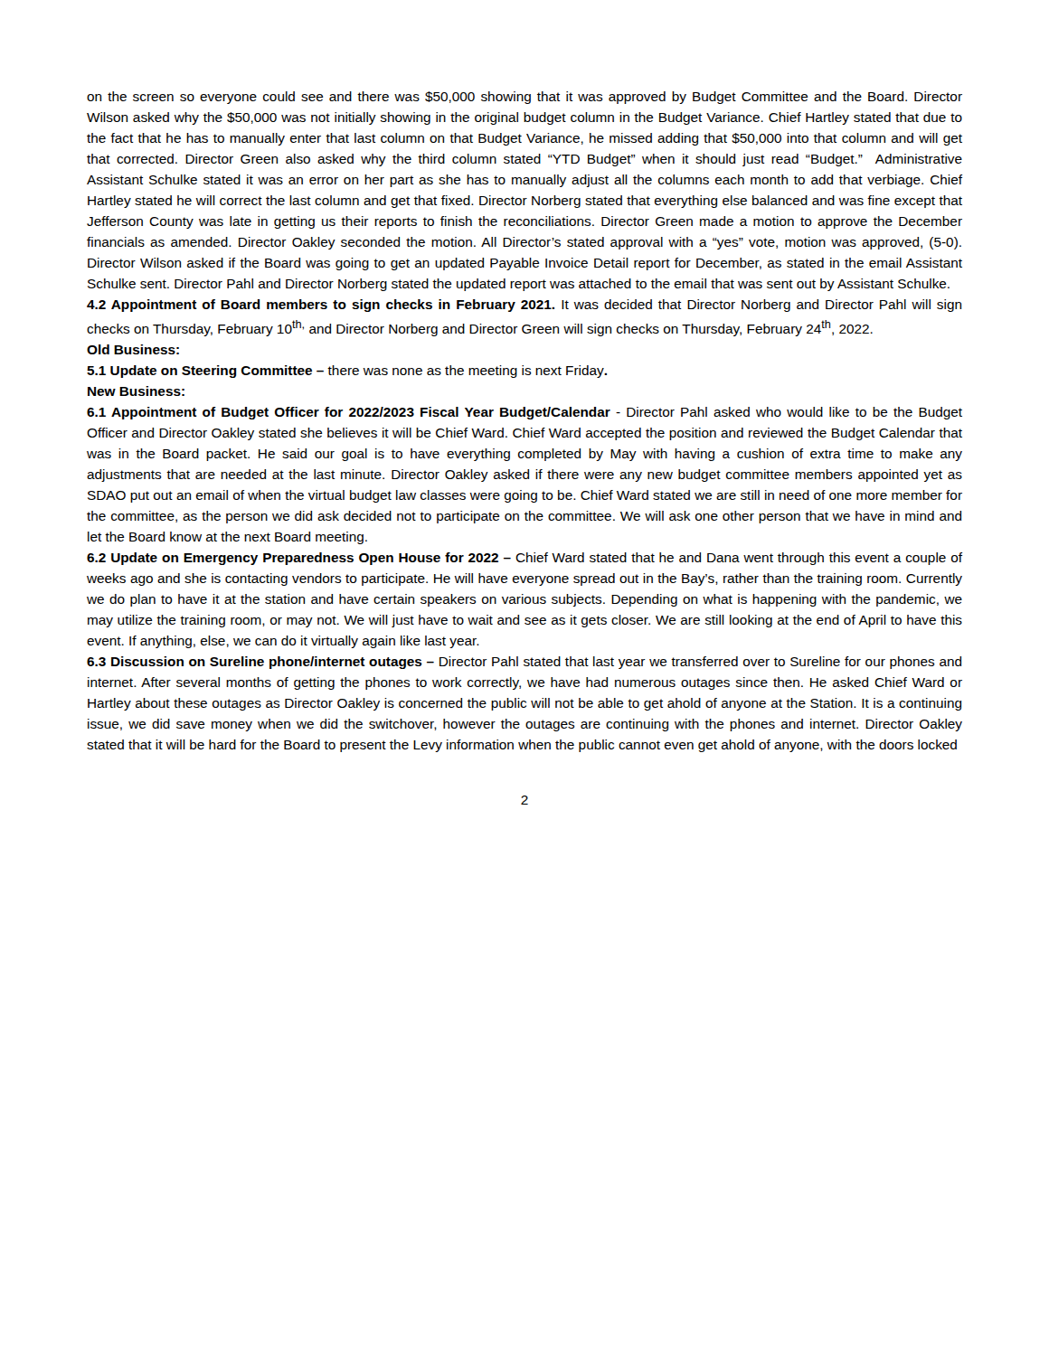on the screen so everyone could see and there was $50,000 showing that it was approved by Budget Committee and the Board. Director Wilson asked why the $50,000 was not initially showing in the original budget column in the Budget Variance. Chief Hartley stated that due to the fact that he has to manually enter that last column on that Budget Variance, he missed adding that $50,000 into that column and will get that corrected. Director Green also asked why the third column stated “YTD Budget” when it should just read “Budget.” Administrative Assistant Schulke stated it was an error on her part as she has to manually adjust all the columns each month to add that verbiage. Chief Hartley stated he will correct the last column and get that fixed. Director Norberg stated that everything else balanced and was fine except that Jefferson County was late in getting us their reports to finish the reconciliations. Director Green made a motion to approve the December financials as amended. Director Oakley seconded the motion. All Director’s stated approval with a “yes” vote, motion was approved, (5-0). Director Wilson asked if the Board was going to get an updated Payable Invoice Detail report for December, as stated in the email Assistant Schulke sent. Director Pahl and Director Norberg stated the updated report was attached to the email that was sent out by Assistant Schulke.
4.2 Appointment of Board members to sign checks in February 2021. It was decided that Director Norberg and Director Pahl will sign checks on Thursday, February 10th, and Director Norberg and Director Green will sign checks on Thursday, February 24th, 2022.
Old Business:
5.1 Update on Steering Committee – there was none as the meeting is next Friday.
New Business:
6.1 Appointment of Budget Officer for 2022/2023 Fiscal Year Budget/Calendar - Director Pahl asked who would like to be the Budget Officer and Director Oakley stated she believes it will be Chief Ward. Chief Ward accepted the position and reviewed the Budget Calendar that was in the Board packet. He said our goal is to have everything completed by May with having a cushion of extra time to make any adjustments that are needed at the last minute. Director Oakley asked if there were any new budget committee members appointed yet as SDAO put out an email of when the virtual budget law classes were going to be. Chief Ward stated we are still in need of one more member for the committee, as the person we did ask decided not to participate on the committee. We will ask one other person that we have in mind and let the Board know at the next Board meeting.
6.2 Update on Emergency Preparedness Open House for 2022 – Chief Ward stated that he and Dana went through this event a couple of weeks ago and she is contacting vendors to participate. He will have everyone spread out in the Bay’s, rather than the training room. Currently we do plan to have it at the station and have certain speakers on various subjects. Depending on what is happening with the pandemic, we may utilize the training room, or may not. We will just have to wait and see as it gets closer. We are still looking at the end of April to have this event. If anything, else, we can do it virtually again like last year.
6.3 Discussion on Sureline phone/internet outages – Director Pahl stated that last year we transferred over to Sureline for our phones and internet. After several months of getting the phones to work correctly, we have had numerous outages since then. He asked Chief Ward or Hartley about these outages as Director Oakley is concerned the public will not be able to get ahold of anyone at the Station. It is a continuing issue, we did save money when we did the switchover, however the outages are continuing with the phones and internet. Director Oakley stated that it will be hard for the Board to present the Levy information when the public cannot even get ahold of anyone, with the doors locked
2